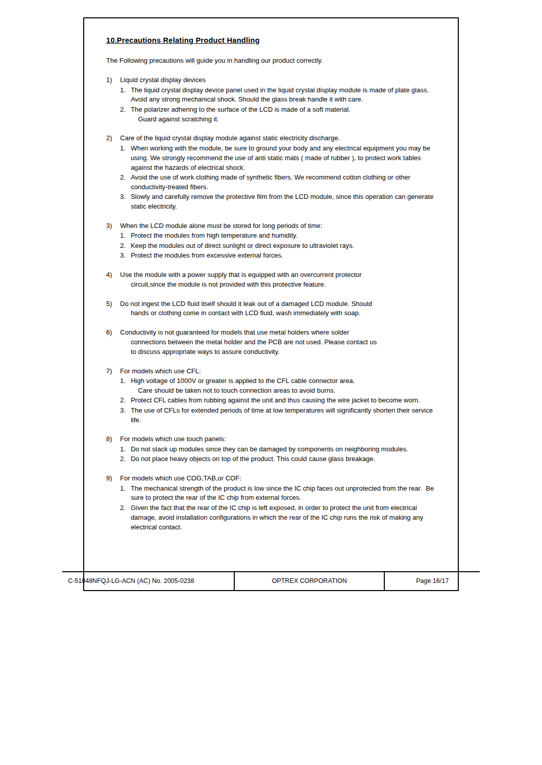10.Precautions Relating Product Handling
The Following precautions will guide you in handling our product correctly.
1) Liquid crystal display devices
1. The liquid crystal display device panel used in the liquid crystal display module is made of plate glass. Avoid any strong mechanical shock. Should the glass break handle it with care.
2. The polarizer adhering to the surface of the LCD is made of a soft material.
Guard against scratching it.
2) Care of the liquid crystal display module against static electricity discharge.
1. When working with the module, be sure to ground your body and any electrical equipment you may be using. We strongly recommend the use of anti static mats ( made of rubber ), to protect work tables against the hazards of electrical shock.
2. Avoid the use of work clothing made of synthetic fibers. We recommend cotton clothing or other conductivity-treated fibers.
3. Slowly and carefully remove the protective film from the LCD module, since this operation can generate static electricity.
3) When the LCD module alone must be stored for long periods of time:
1. Protect the modules from high temperature and humidity.
2. Keep the modules out of direct sunlight or direct exposure to ultraviolet rays.
3. Protect the modules from excessive external forces.
4) Use the module with a power supply that is equipped with an overcurrent protector
circuit,since the module is not provided with this protective feature.
5) Do not ingest the LCD fluid itself should it leak out of a damaged LCD module. Should
hands or clothing come in contact with LCD fluid, wash immediately with soap.
6) Conductivity is not guaranteed for models that use metal holders where solder
connections between the metal holder and the PCB are not used. Please contact us
to discuss appropriate ways to assure conductivity.
7) For models which use CFL:
1. High voltage of 1000V or greater is applied to the CFL cable connector area.
Care should be taken not to touch connection areas to avoid burns.
2. Protect CFL cables from rubbing against the unit and thus causing the wire jacket to become worn.
3. The use of CFLs for extended periods of time at low temperatures will significantly shorten their service life.
8) For models which use touch panels:
1. Do not stack up modules since they can be damaged by components on neighboring modules.
2. Do not place heavy objects on top of the product. This could cause glass breakage.
9) For models which use COG,TAB,or COF:
1. The mechanical strength of the product is low since the IC chip faces out unprotected from the rear. Be sure to protect the rear of the IC chip from external forces.
2. Given the fact that the rear of the IC chip is left exposed, in order to protect the unit from electrical damage, avoid installation configurations in which the rear of the IC chip runs the risk of making any electrical contact.
| C-51848NFQJ-LG-ACN (AC) No. 2005-0238 | OPTREX CORPORATION | Page 16/17 |